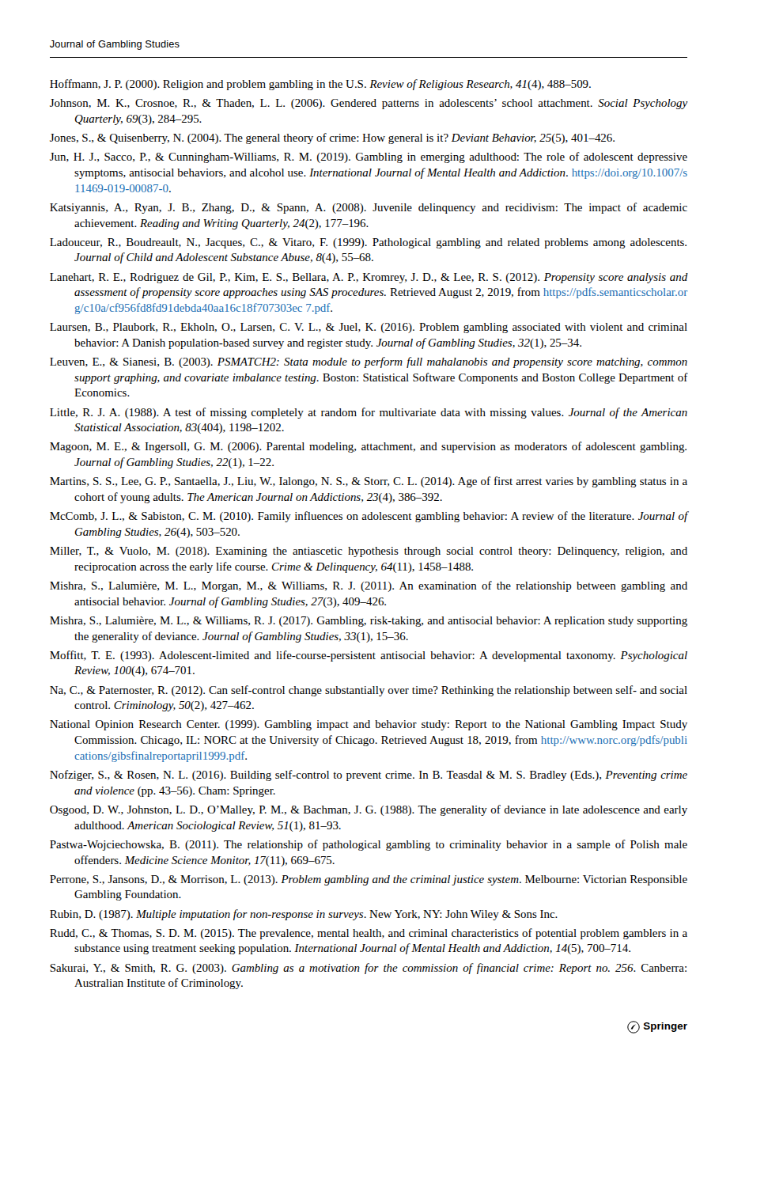Journal of Gambling Studies
Hoffmann, J. P. (2000). Religion and problem gambling in the U.S. Review of Religious Research, 41(4), 488–509.
Johnson, M. K., Crosnoe, R., & Thaden, L. L. (2006). Gendered patterns in adolescents’ school attachment. Social Psychology Quarterly, 69(3), 284–295.
Jones, S., & Quisenberry, N. (2004). The general theory of crime: How general is it? Deviant Behavior, 25(5), 401–426.
Jun, H. J., Sacco, P., & Cunningham-Williams, R. M. (2019). Gambling in emerging adulthood: The role of adolescent depressive symptoms, antisocial behaviors, and alcohol use. International Journal of Mental Health and Addiction. https://doi.org/10.1007/s11469-019-00087-0.
Katsiyannis, A., Ryan, J. B., Zhang, D., & Spann, A. (2008). Juvenile delinquency and recidivism: The impact of academic achievement. Reading and Writing Quarterly, 24(2), 177–196.
Ladouceur, R., Boudreault, N., Jacques, C., & Vitaro, F. (1999). Pathological gambling and related problems among adolescents. Journal of Child and Adolescent Substance Abuse, 8(4), 55–68.
Lanehart, R. E., Rodriguez de Gil, P., Kim, E. S., Bellara, A. P., Kromrey, J. D., & Lee, R. S. (2012). Propensity score analysis and assessment of propensity score approaches using SAS procedures. Retrieved August 2, 2019, from https://pdfs.semanticscholar.org/c10a/cf956fd8fd91debda40aa16c18f707303ec 7.pdf.
Laursen, B., Plaubork, R., Ekholn, O., Larsen, C. V. L., & Juel, K. (2016). Problem gambling associated with violent and criminal behavior: A Danish population-based survey and register study. Journal of Gambling Studies, 32(1), 25–34.
Leuven, E., & Sianesi, B. (2003). PSMATCH2: Stata module to perform full mahalanobis and propensity score matching, common support graphing, and covariate imbalance testing. Boston: Statistical Software Components and Boston College Department of Economics.
Little, R. J. A. (1988). A test of missing completely at random for multivariate data with missing values. Journal of the American Statistical Association, 83(404), 1198–1202.
Magoon, M. E., & Ingersoll, G. M. (2006). Parental modeling, attachment, and supervision as moderators of adolescent gambling. Journal of Gambling Studies, 22(1), 1–22.
Martins, S. S., Lee, G. P., Santaella, J., Liu, W., Ialongo, N. S., & Storr, C. L. (2014). Age of first arrest varies by gambling status in a cohort of young adults. The American Journal on Addictions, 23(4), 386–392.
McComb, J. L., & Sabiston, C. M. (2010). Family influences on adolescent gambling behavior: A review of the literature. Journal of Gambling Studies, 26(4), 503–520.
Miller, T., & Vuolo, M. (2018). Examining the antiascetic hypothesis through social control theory: Delinquency, religion, and reciprocation across the early life course. Crime & Delinquency, 64(11), 1458–1488.
Mishra, S., Lalumière, M. L., Morgan, M., & Williams, R. J. (2011). An examination of the relationship between gambling and antisocial behavior. Journal of Gambling Studies, 27(3), 409–426.
Mishra, S., Lalumière, M. L., & Williams, R. J. (2017). Gambling, risk-taking, and antisocial behavior: A replication study supporting the generality of deviance. Journal of Gambling Studies, 33(1), 15–36.
Moffitt, T. E. (1993). Adolescent-limited and life-course-persistent antisocial behavior: A developmental taxonomy. Psychological Review, 100(4), 674–701.
Na, C., & Paternoster, R. (2012). Can self-control change substantially over time? Rethinking the relationship between self- and social control. Criminology, 50(2), 427–462.
National Opinion Research Center. (1999). Gambling impact and behavior study: Report to the National Gambling Impact Study Commission. Chicago, IL: NORC at the University of Chicago. Retrieved August 18, 2019, from http://www.norc.org/pdfs/publications/gibsfinalreportapril1999.pdf.
Nofziger, S., & Rosen, N. L. (2016). Building self-control to prevent crime. In B. Teasdal & M. S. Bradley (Eds.), Preventing crime and violence (pp. 43–56). Cham: Springer.
Osgood, D. W., Johnston, L. D., O’Malley, P. M., & Bachman, J. G. (1988). The generality of deviance in late adolescence and early adulthood. American Sociological Review, 51(1), 81–93.
Pastwa-Wojciechowska, B. (2011). The relationship of pathological gambling to criminality behavior in a sample of Polish male offenders. Medicine Science Monitor, 17(11), 669–675.
Perrone, S., Jansons, D., & Morrison, L. (2013). Problem gambling and the criminal justice system. Melbourne: Victorian Responsible Gambling Foundation.
Rubin, D. (1987). Multiple imputation for non-response in surveys. New York, NY: John Wiley & Sons Inc.
Rudd, C., & Thomas, S. D. M. (2015). The prevalence, mental health, and criminal characteristics of potential problem gamblers in a substance using treatment seeking population. International Journal of Mental Health and Addiction, 14(5), 700–714.
Sakurai, Y., & Smith, R. G. (2003). Gambling as a motivation for the commission of financial crime: Report no. 256. Canberra: Australian Institute of Criminology.
Springer